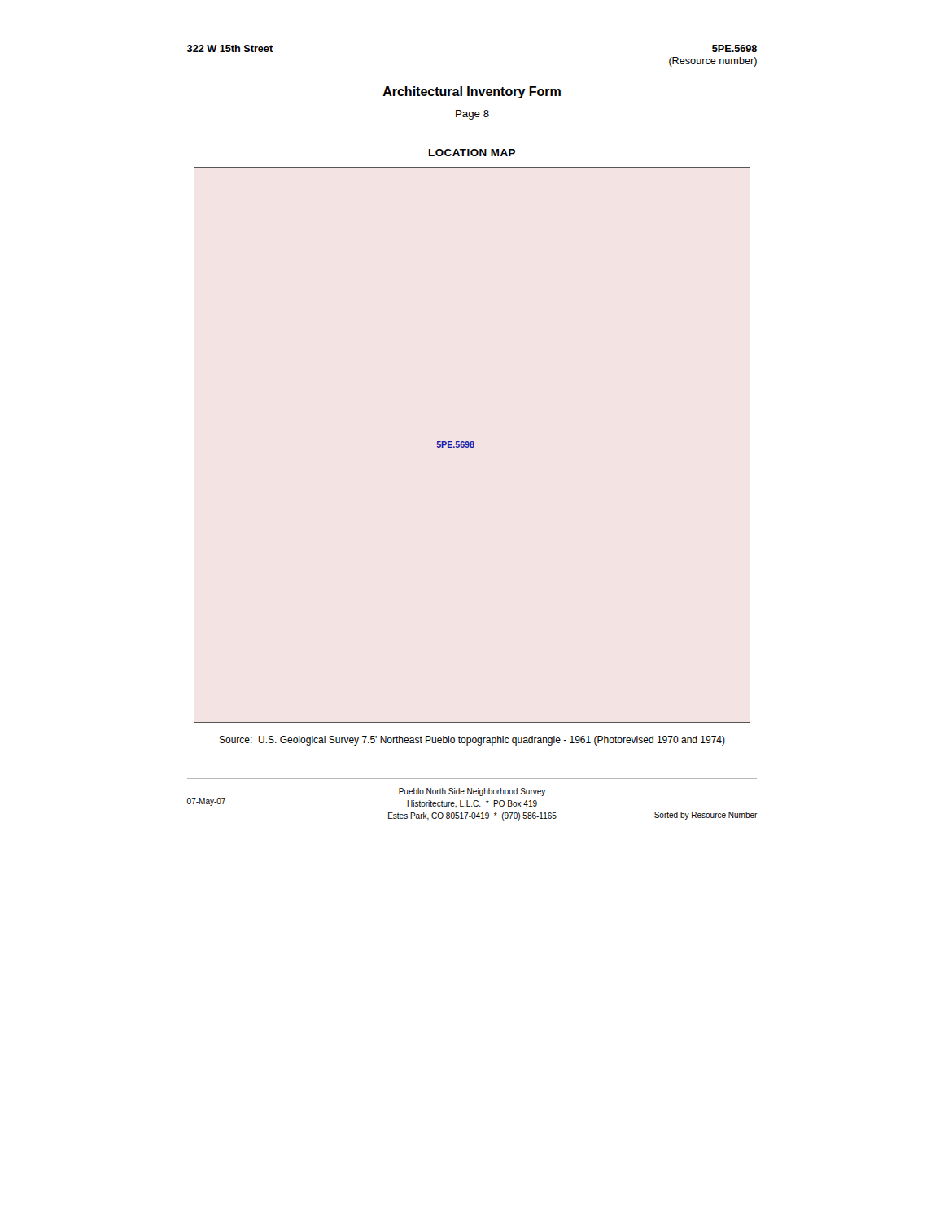322 W 15th Street
5PE.5698
(Resource number)
Architectural Inventory Form
Page 8
LOCATION MAP
5PE.5698
Source: U.S. Geological Survey 7.5' Northeast Pueblo topographic quadrangle - 1961 (Photorevised 1970 and 1974)
Pueblo North Side Neighborhood Survey
Historitecture, L.L.C. * PO Box 419
Estes Park, CO 80517-0419 * (970) 586-1165
Sorted by Resource Number
07-May-07